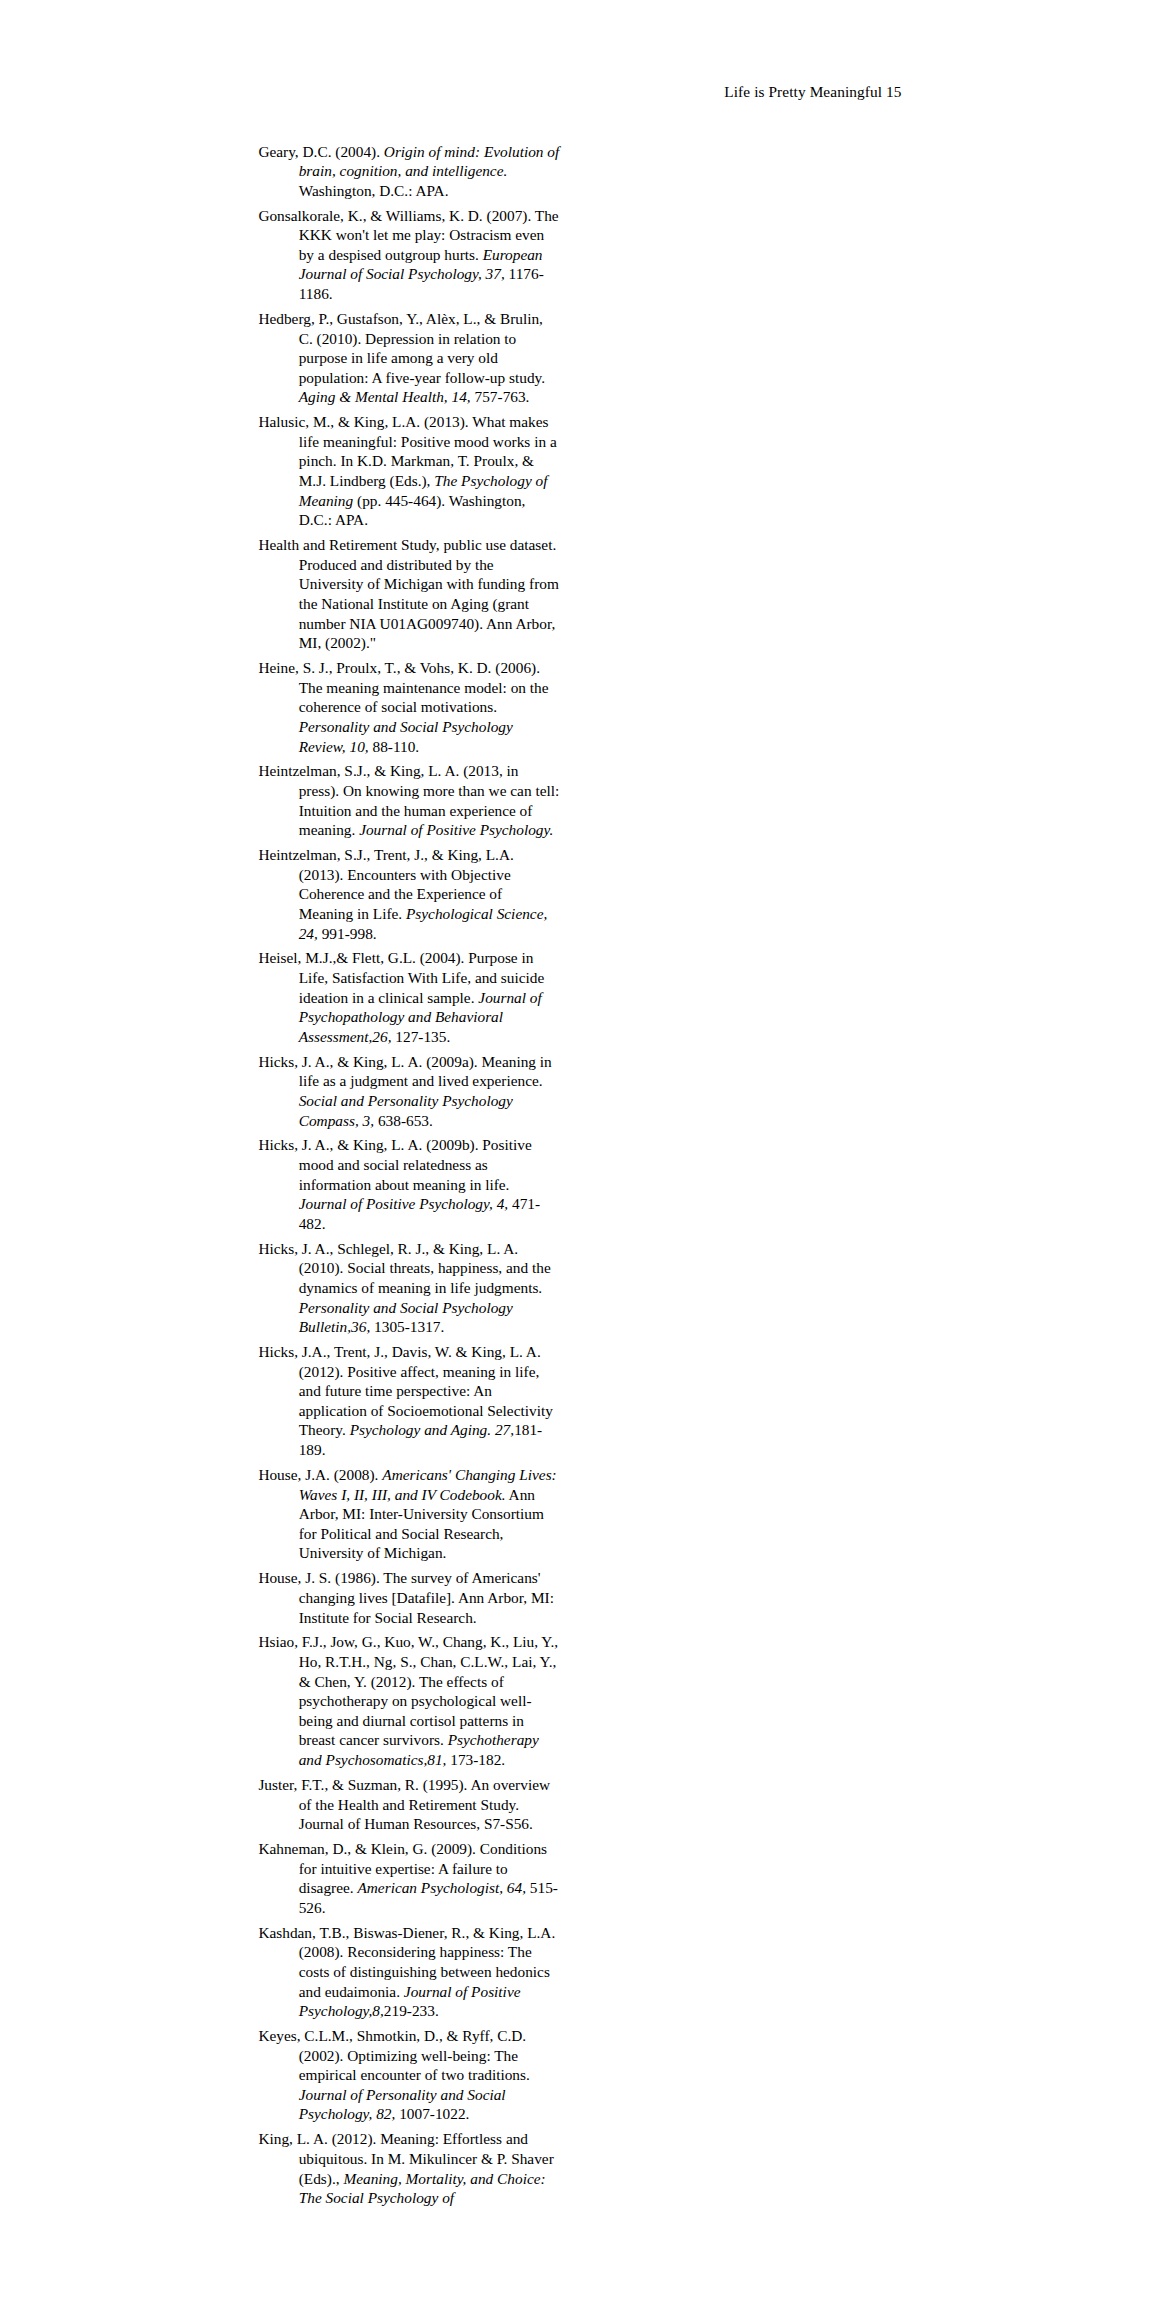Life is Pretty Meaningful 15
Geary, D.C. (2004). Origin of mind: Evolution of brain, cognition, and intelligence. Washington, D.C.: APA.
Gonsalkorale, K., & Williams, K. D. (2007). The KKK won't let me play: Ostracism even by a despised outgroup hurts. European Journal of Social Psychology, 37, 1176-1186.
Hedberg, P., Gustafson, Y., Alèx, L., & Brulin, C. (2010). Depression in relation to purpose in life among a very old population: A five-year follow-up study. Aging & Mental Health, 14, 757-763.
Halusic, M., & King, L.A. (2013). What makes life meaningful: Positive mood works in a pinch. In K.D. Markman, T. Proulx, & M.J. Lindberg (Eds.), The Psychology of Meaning (pp. 445-464). Washington, D.C.: APA.
Health and Retirement Study, public use dataset. Produced and distributed by the University of Michigan with funding from the National Institute on Aging (grant number NIA U01AG009740). Ann Arbor, MI, (2002)."
Heine, S. J., Proulx, T., & Vohs, K. D. (2006). The meaning maintenance model: on the coherence of social motivations. Personality and Social Psychology Review, 10, 88-110.
Heintzelman, S.J., & King, L. A. (2013, in press). On knowing more than we can tell: Intuition and the human experience of meaning. Journal of Positive Psychology.
Heintzelman, S.J., Trent, J., & King, L.A. (2013). Encounters with Objective Coherence and the Experience of Meaning in Life. Psychological Science, 24, 991-998.
Heisel, M.J.,& Flett, G.L. (2004). Purpose in Life, Satisfaction With Life, and suicide ideation in a clinical sample. Journal of Psychopathology and Behavioral Assessment,26, 127-135.
Hicks, J. A., & King, L. A. (2009a). Meaning in life as a judgment and lived experience. Social and Personality Psychology Compass, 3, 638-653.
Hicks, J. A., & King, L. A. (2009b). Positive mood and social relatedness as information about meaning in life. Journal of Positive Psychology, 4, 471-482.
Hicks, J. A., Schlegel, R. J., & King, L. A. (2010). Social threats, happiness, and the dynamics of meaning in life judgments. Personality and Social Psychology Bulletin,36, 1305-1317.
Hicks, J.A., Trent, J., Davis, W. & King, L. A. (2012). Positive affect, meaning in life, and future time perspective: An application of Socioemotional Selectivity Theory. Psychology and Aging. 27, 181-189.
House, J.A. (2008). Americans' Changing Lives: Waves I, II, III, and IV Codebook. Ann Arbor, MI: Inter-University Consortium for Political and Social Research, University of Michigan.
House, J. S. (1986). The survey of Americans' changing lives [Datafile]. Ann Arbor, MI: Institute for Social Research.
Hsiao, F.J., Jow, G., Kuo, W., Chang, K., Liu, Y., Ho, R.T.H., Ng, S., Chan, C.L.W., Lai, Y., & Chen, Y. (2012). The effects of psychotherapy on psychological well-being and diurnal cortisol patterns in breast cancer survivors. Psychotherapy and Psychosomatics,81, 173-182.
Juster, F.T., & Suzman, R. (1995). An overview of the Health and Retirement Study. Journal of Human Resources, S7-S56.
Kahneman, D., & Klein, G. (2009). Conditions for intuitive expertise: A failure to disagree. American Psychologist, 64, 515-526.
Kashdan, T.B., Biswas-Diener, R., & King, L.A. (2008). Reconsidering happiness: The costs of distinguishing between hedonics and eudaimonia. Journal of Positive Psychology,8, 219-233.
Keyes, C.L.M., Shmotkin, D., & Ryff, C.D. (2002). Optimizing well-being: The empirical encounter of two traditions. Journal of Personality and Social Psychology, 82, 1007-1022.
King, L. A. (2012). Meaning: Effortless and ubiquitous. In M. Mikulincer & P. Shaver (Eds)., Meaning, Mortality, and Choice: The Social Psychology of